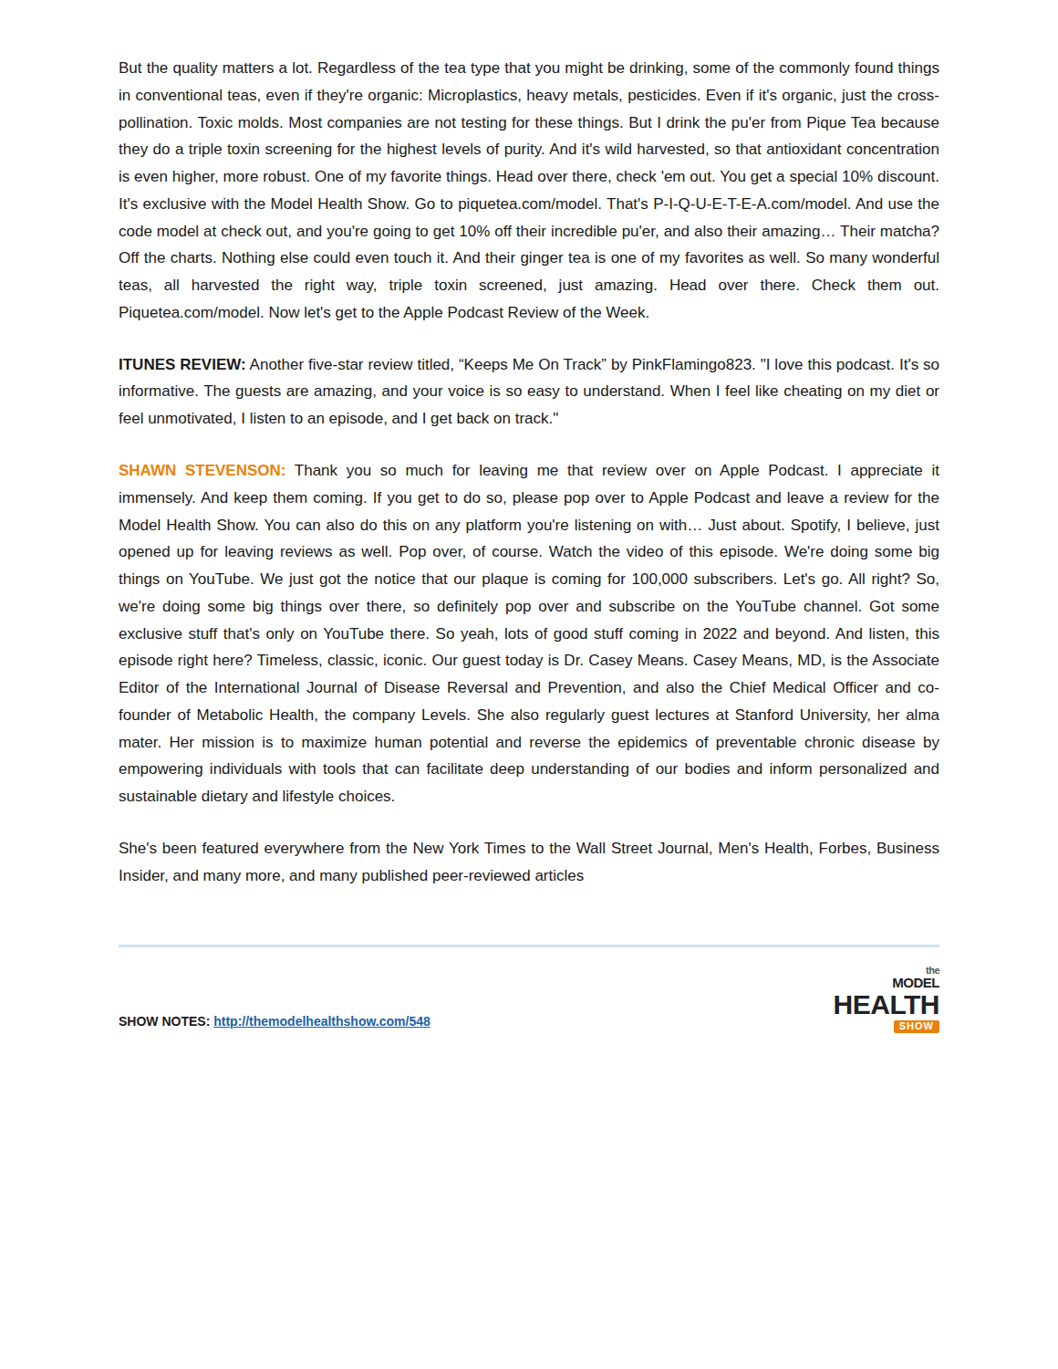But the quality matters a lot. Regardless of the tea type that you might be drinking, some of the commonly found things in conventional teas, even if they're organic: Microplastics, heavy metals, pesticides. Even if it's organic, just the cross-pollination. Toxic molds. Most companies are not testing for these things. But I drink the pu'er from Pique Tea because they do a triple toxin screening for the highest levels of purity. And it's wild harvested, so that antioxidant concentration is even higher, more robust. One of my favorite things. Head over there, check 'em out. You get a special 10% discount. It's exclusive with the Model Health Show. Go to piquetea.com/model. That's P-I-Q-U-E-T-E-A.com/model. And use the code model at check out, and you're going to get 10% off their incredible pu'er, and also their amazing… Their matcha? Off the charts. Nothing else could even touch it. And their ginger tea is one of my favorites as well. So many wonderful teas, all harvested the right way, triple toxin screened, just amazing. Head over there. Check them out. Piquetea.com/model. Now let's get to the Apple Podcast Review of the Week.
ITUNES REVIEW: Another five-star review titled, “Keeps Me On Track” by PinkFlamingo823. "I love this podcast. It's so informative. The guests are amazing, and your voice is so easy to understand. When I feel like cheating on my diet or feel unmotivated, I listen to an episode, and I get back on track."
SHAWN STEVENSON: Thank you so much for leaving me that review over on Apple Podcast. I appreciate it immensely. And keep them coming. If you get to do so, please pop over to Apple Podcast and leave a review for the Model Health Show. You can also do this on any platform you're listening on with… Just about. Spotify, I believe, just opened up for leaving reviews as well. Pop over, of course. Watch the video of this episode. We're doing some big things on YouTube. We just got the notice that our plaque is coming for 100,000 subscribers. Let's go. All right? So, we're doing some big things over there, so definitely pop over and subscribe on the YouTube channel. Got some exclusive stuff that's only on YouTube there. So yeah, lots of good stuff coming in 2022 and beyond. And listen, this episode right here? Timeless, classic, iconic. Our guest today is Dr. Casey Means. Casey Means, MD, is the Associate Editor of the International Journal of Disease Reversal and Prevention, and also the Chief Medical Officer and co-founder of Metabolic Health, the company Levels. She also regularly guest lectures at Stanford University, her alma mater. Her mission is to maximize human potential and reverse the epidemics of preventable chronic disease by empowering individuals with tools that can facilitate deep understanding of our bodies and inform personalized and sustainable dietary and lifestyle choices.
She's been featured everywhere from the New York Times to the Wall Street Journal, Men's Health, Forbes, Business Insider, and many more, and many published peer-reviewed articles
SHOW NOTES: http://themodelhealthshow.com/548
the MODEL HEALTH SHOW